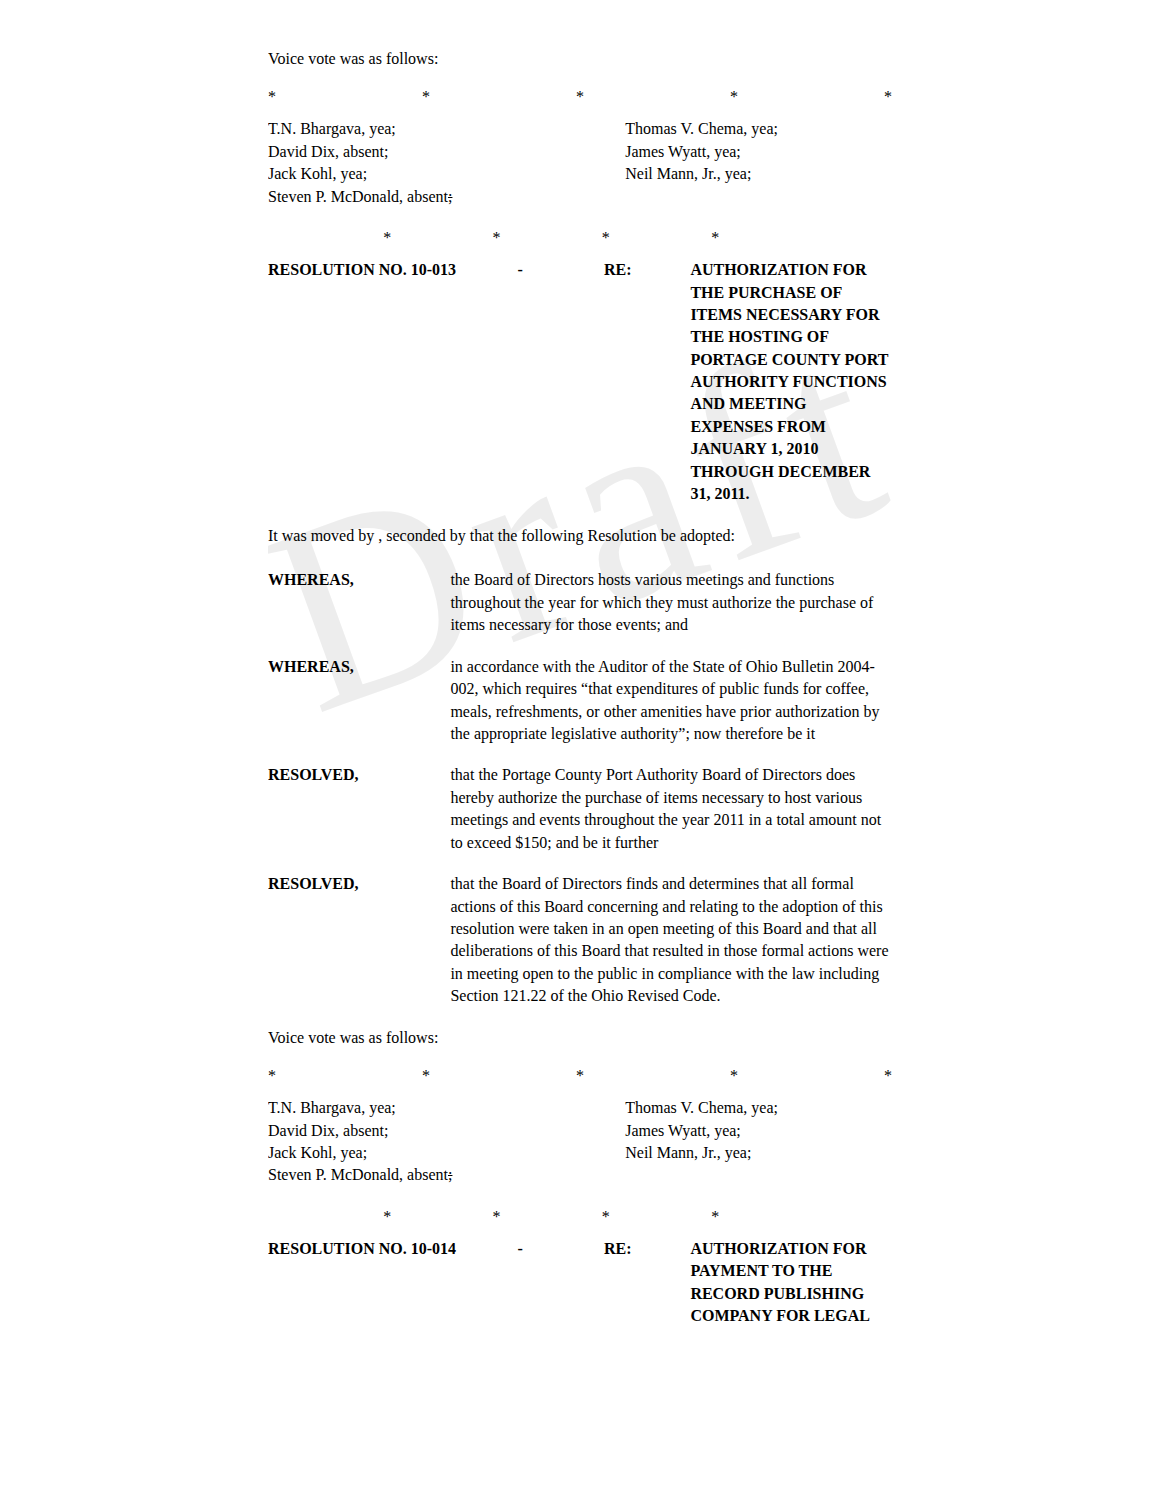Draft
Voice vote was as follows:
*****
| T.N. Bhargava, yea; | Thomas V. Chema, yea; |
| David Dix, absent; | James Wyatt, yea; |
| Jack Kohl, yea; | Neil Mann, Jr., yea; |
| Steven P. McDonald, absent ; | |
****
RESOLUTION NO. 10-013
-
RE:
AUTHORIZATION FOR THE PURCHASE OF ITEMS NECESSARY FOR THE HOSTING OF PORTAGE COUNTY PORT AUTHORITY FUNCTIONS AND MEETING EXPENSES FROM JANUARY 1, 2010 THROUGH DECEMBER 31, 2011.
It was moved by , seconded by that the following Resolution be adopted:
WHEREAS,
the Board of Directors hosts various meetings and functions throughout the year for which they must authorize the purchase of items necessary for those events; and
WHEREAS,
in accordance with the Auditor of the State of Ohio Bulletin 2004-002, which requires “that expenditures of public funds for coffee, meals, refreshments, or other amenities have prior authorization by the appropriate legislative authority”; now therefore be it
RESOLVED,
that the Portage County Port Authority Board of Directors does hereby authorize the purchase of items necessary to host various meetings and events throughout the year 2011 in a total amount not to exceed $150; and be it further
RESOLVED,
that the Board of Directors finds and determines that all formal actions of this Board concerning and relating to the adoption of this resolution were taken in an open meeting of this Board and that all deliberations of this Board that resulted in those formal actions were in meeting open to the public in compliance with the law including Section 121.22 of the Ohio Revised Code.
Voice vote was as follows:
*****
| T.N. Bhargava, yea; | Thomas V. Chema, yea; |
| David Dix, absent; | James Wyatt, yea; |
| Jack Kohl, yea; | Neil Mann, Jr., yea; |
| Steven P. McDonald, absent ; | |
****
RESOLUTION NO. 10-014
-
RE:
AUTHORIZATION FOR PAYMENT TO THE RECORD PUBLISHING COMPANY FOR LEGAL